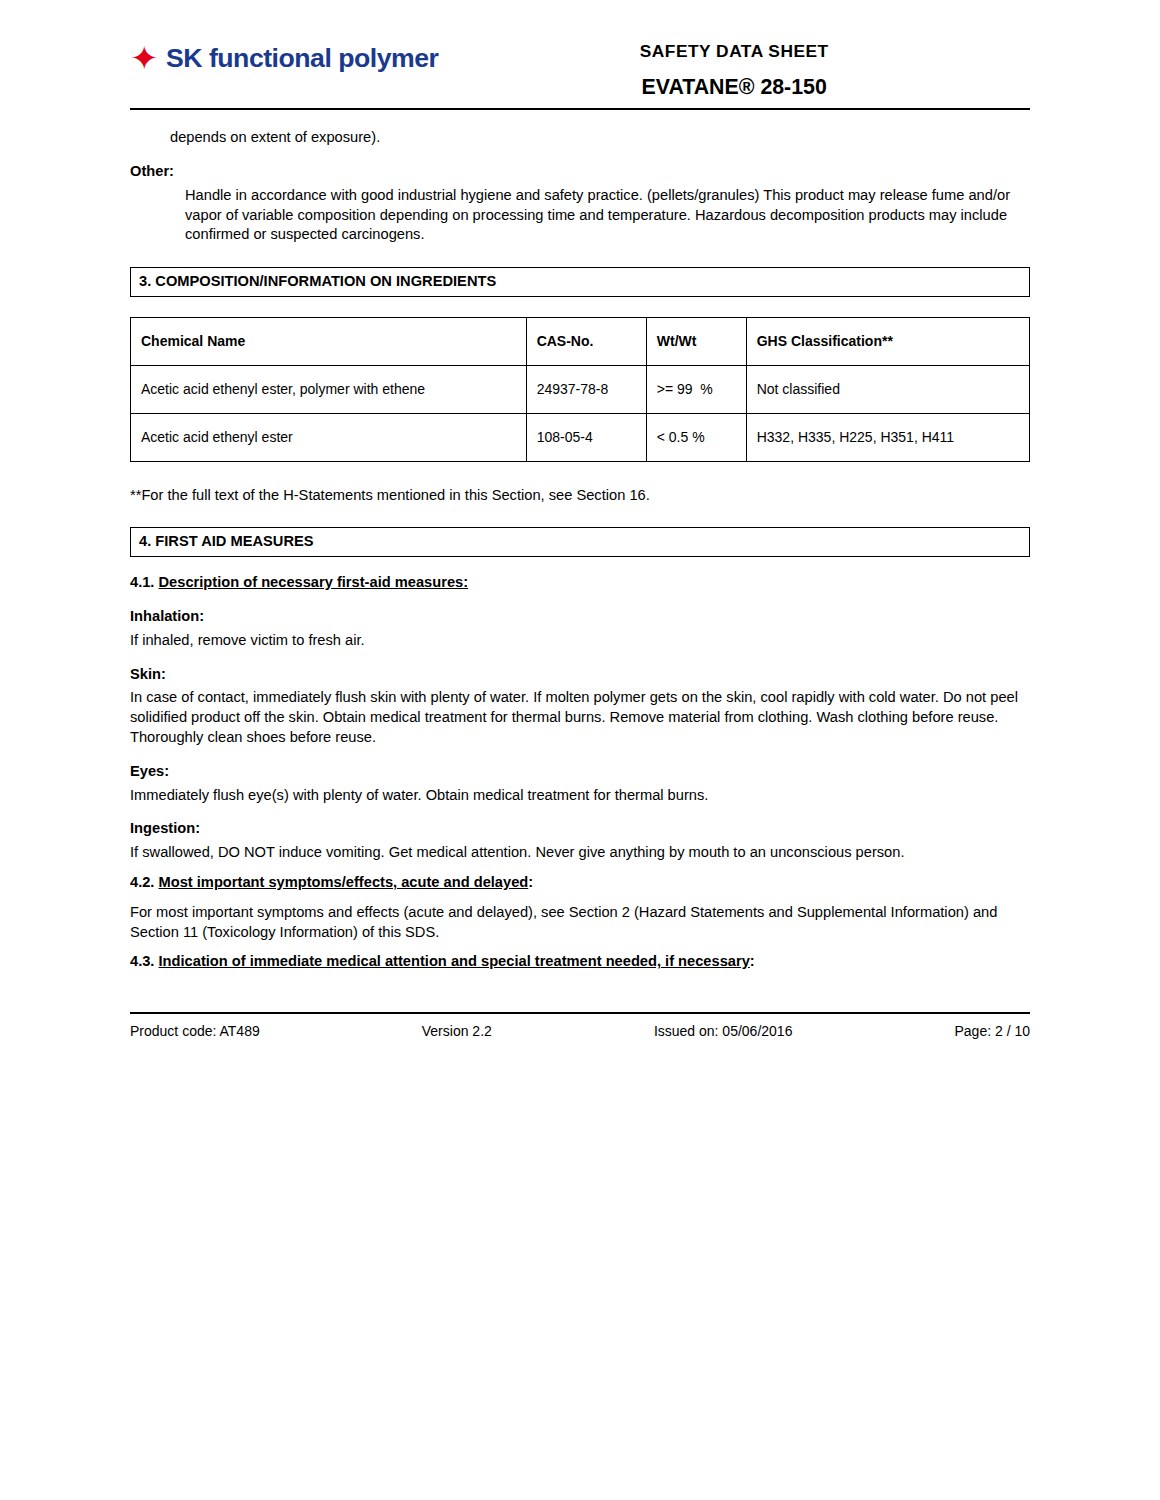✦ SK functional polymer
SAFETY DATA SHEET
EVATANE® 28-150
depends on extent of exposure).
Other:
Handle in accordance with good industrial hygiene and safety practice. (pellets/granules) This product may release fume and/or vapor of variable composition depending on processing time and temperature. Hazardous decomposition products may include confirmed or suspected carcinogens.
3. COMPOSITION/INFORMATION ON INGREDIENTS
| Chemical Name | CAS-No. | Wt/Wt | GHS Classification** |
| --- | --- | --- | --- |
| Acetic acid ethenyl ester, polymer with ethene | 24937-78-8 | >= 99 % | Not classified |
| Acetic acid ethenyl ester | 108-05-4 | < 0.5 % | H332, H335, H225, H351, H411 |
**For the full text of the H-Statements mentioned in this Section, see Section 16.
4. FIRST AID MEASURES
4.1. Description of necessary first-aid measures:
Inhalation:
If inhaled, remove victim to fresh air.
Skin:
In case of contact, immediately flush skin with plenty of water. If molten polymer gets on the skin, cool rapidly with cold water. Do not peel solidified product off the skin. Obtain medical treatment for thermal burns. Remove material from clothing. Wash clothing before reuse. Thoroughly clean shoes before reuse.
Eyes:
Immediately flush eye(s) with plenty of water. Obtain medical treatment for thermal burns.
Ingestion:
If swallowed, DO NOT induce vomiting. Get medical attention. Never give anything by mouth to an unconscious person.
4.2. Most important symptoms/effects, acute and delayed:
For most important symptoms and effects (acute and delayed), see Section 2 (Hazard Statements and Supplemental Information) and Section 11 (Toxicology Information) of this SDS.
4.3. Indication of immediate medical attention and special treatment needed, if necessary:
Product code: AT489 Version 2.2 Issued on: 05/06/2016 Page: 2 / 10